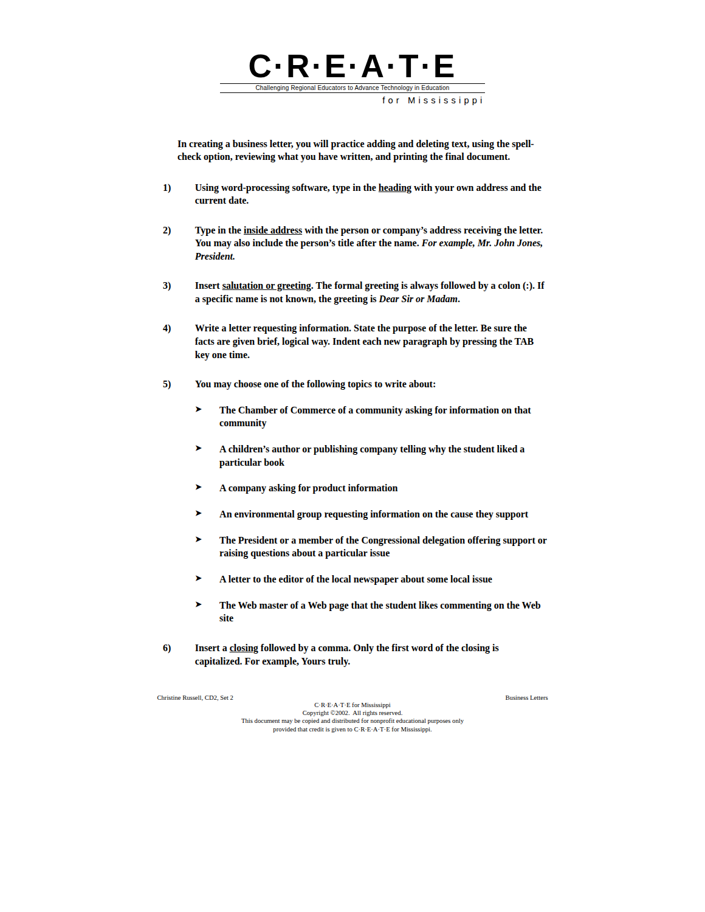C·R·E·A·T·E
Challenging Regional Educators to Advance Technology in Education
for Mississippi
In creating a business letter, you will practice adding and deleting text, using the spell-check option, reviewing what you have written, and printing the final document.
Using word-processing software, type in the heading with your own address and the current date.
Type in the inside address with the person or company’s address receiving the letter. You may also include the person’s title after the name. For example, Mr. John Jones, President.
Insert salutation or greeting. The formal greeting is always followed by a colon (:). If a specific name is not known, the greeting is Dear Sir or Madam.
Write a letter requesting information. State the purpose of the letter. Be sure the facts are given brief, logical way. Indent each new paragraph by pressing the TAB key one time.
You may choose one of the following topics to write about:
The Chamber of Commerce of a community asking for information on that community
A children’s author or publishing company telling why the student liked a particular book
A company asking for product information
An environmental group requesting information on the cause they support
The President or a member of the Congressional delegation offering support or raising questions about a particular issue
A letter to the editor of the local newspaper about some local issue
The Web master of a Web page that the student likes commenting on the Web site
Insert a closing followed by a comma. Only the first word of the closing is capitalized. For example, Yours truly.
Christine Russell, CD2, Set 2
Business Letters
C·R·E·A·T·E for Mississippi
Copyright ©2002. All rights reserved.
This document may be copied and distributed for nonprofit educational purposes only
provided that credit is given to C·R·E·A·T·E for Mississippi.